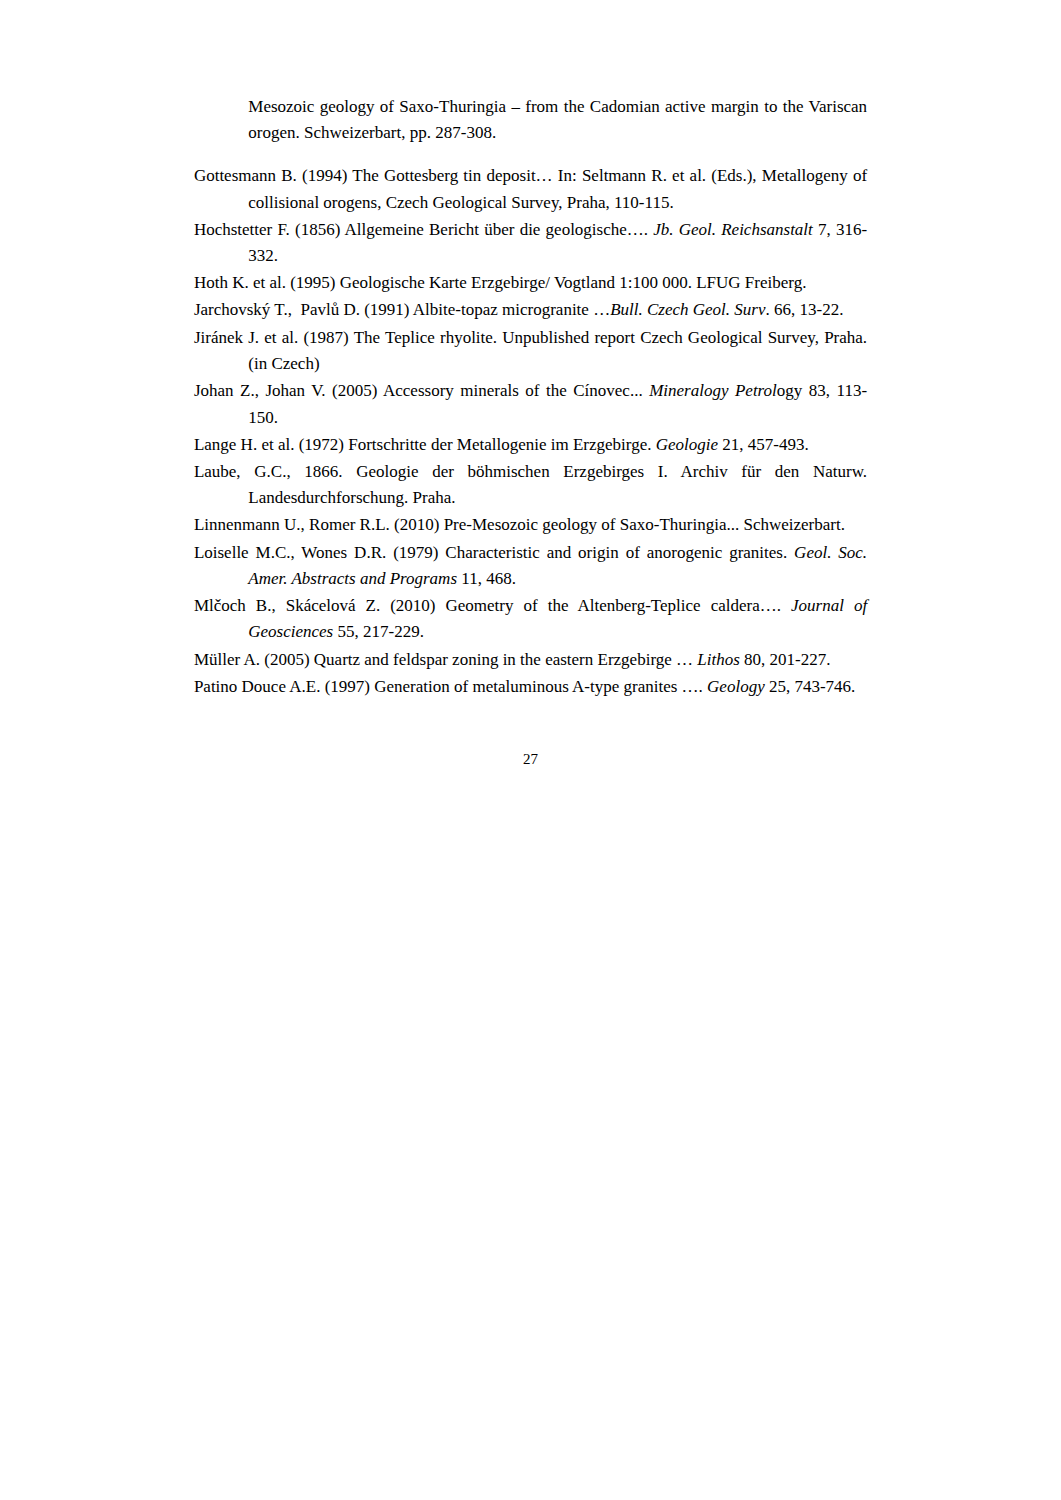Mesozoic geology of Saxo-Thuringia – from the Cadomian active margin to the Variscan orogen. Schweizerbart, pp. 287-308.
Gottesmann B. (1994) The Gottesberg tin deposit… In: Seltmann R. et al. (Eds.), Metallogeny of collisional orogens, Czech Geological Survey, Praha, 110-115.
Hochstetter F. (1856) Allgemeine Bericht über die geologische…. Jb. Geol. Reichsanstalt 7, 316-332.
Hoth K. et al. (1995) Geologische Karte Erzgebirge/ Vogtland 1:100 000. LFUG Freiberg.
Jarchovský T., Pavlů D. (1991) Albite-topaz microgranite …Bull. Czech Geol. Surv. 66, 13-22.
Jiránek J. et al. (1987) The Teplice rhyolite. Unpublished report Czech Geological Survey, Praha. (in Czech)
Johan Z., Johan V. (2005) Accessory minerals of the Cínovec... Mineralogy Petrology 83, 113-150.
Lange H. et al. (1972) Fortschritte der Metallogenie im Erzgebirge. Geologie 21, 457-493.
Laube, G.C., 1866. Geologie der böhmischen Erzgebirges I. Archiv für den Naturw. Landesdurchforschung. Praha.
Linnenmann U., Romer R.L. (2010) Pre-Mesozoic geology of Saxo-Thuringia... Schweizerbart.
Loiselle M.C., Wones D.R. (1979) Characteristic and origin of anorogenic granites. Geol. Soc. Amer. Abstracts and Programs 11, 468.
Mlčoch B., Skácelová Z. (2010) Geometry of the Altenberg-Teplice caldera…. Journal of Geosciences 55, 217-229.
Müller A. (2005) Quartz and feldspar zoning in the eastern Erzgebirge … Lithos 80, 201-227.
Patino Douce A.E. (1997) Generation of metaluminous A-type granites …. Geology 25, 743-746.
27